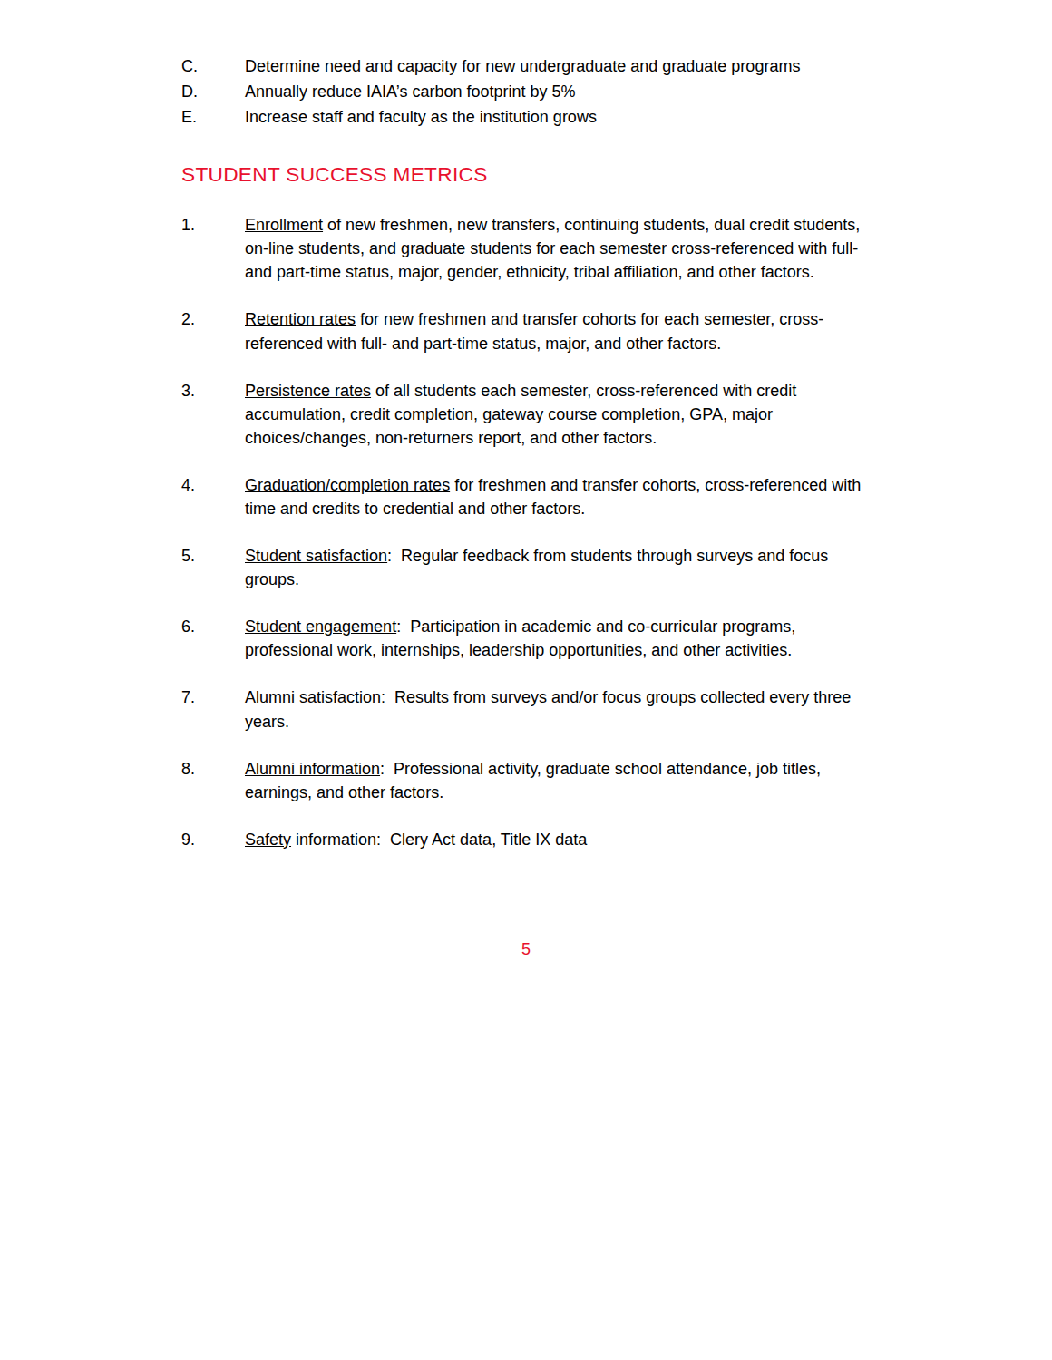C. Determine need and capacity for new undergraduate and graduate programs
D. Annually reduce IAIA’s carbon footprint by 5%
E. Increase staff and faculty as the institution grows
STUDENT SUCCESS METRICS
1. Enrollment of new freshmen, new transfers, continuing students, dual credit students, on-line students, and graduate students for each semester cross-referenced with full- and part-time status, major, gender, ethnicity, tribal affiliation, and other factors.
2. Retention rates for new freshmen and transfer cohorts for each semester, cross-referenced with full- and part-time status, major, and other factors.
3. Persistence rates of all students each semester, cross-referenced with credit accumulation, credit completion, gateway course completion, GPA, major choices/changes, non-returners report, and other factors.
4. Graduation/completion rates for freshmen and transfer cohorts, cross-referenced with time and credits to credential and other factors.
5. Student satisfaction: Regular feedback from students through surveys and focus groups.
6. Student engagement: Participation in academic and co-curricular programs, professional work, internships, leadership opportunities, and other activities.
7. Alumni satisfaction: Results from surveys and/or focus groups collected every three years.
8. Alumni information: Professional activity, graduate school attendance, job titles, earnings, and other factors.
9. Safety information: Clery Act data, Title IX data
5